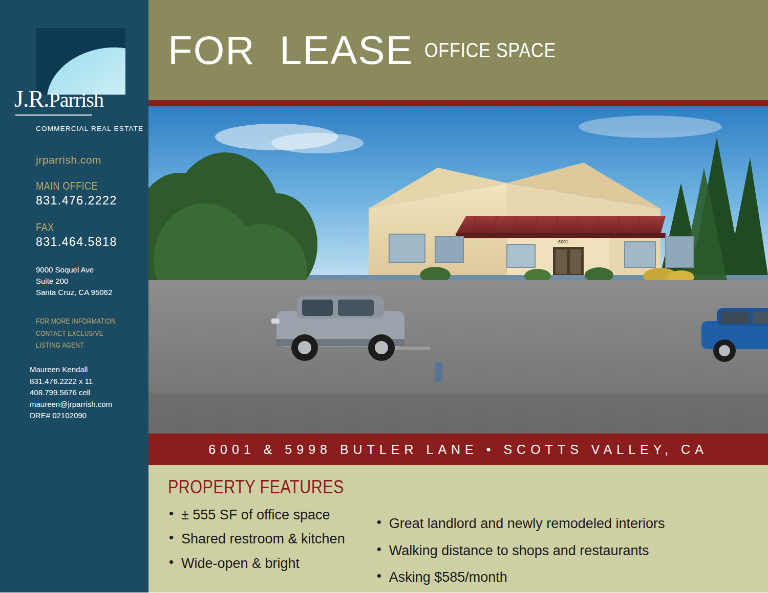J.R. Parrish
COMMERCIAL REAL ESTATE
jrparrish.com
MAIN OFFICE
831.476.2222
FAX
831.464.5818
9000 Soquel Ave
Suite 200
Santa Cruz, CA 95062
FOR MORE INFORMATION
CONTACT EXCLUSIVE
LISTING AGENT
Maureen Kendall
831.476.2222 x 11
408.799.5676 cell
maureen@jrparrish.com
DRE# 02102090
FOR LEASE
OFFICE SPACE
6001
6001 & 5998 BUTLER LANE • SCOTTS VALLEY, CA
PROPERTY FEATURES
± 555 SF of office space
Shared restroom & kitchen
Wide-open & bright
Great landlord and newly remodeled interiors
Walking distance to shops and restaurants
Asking $585/month